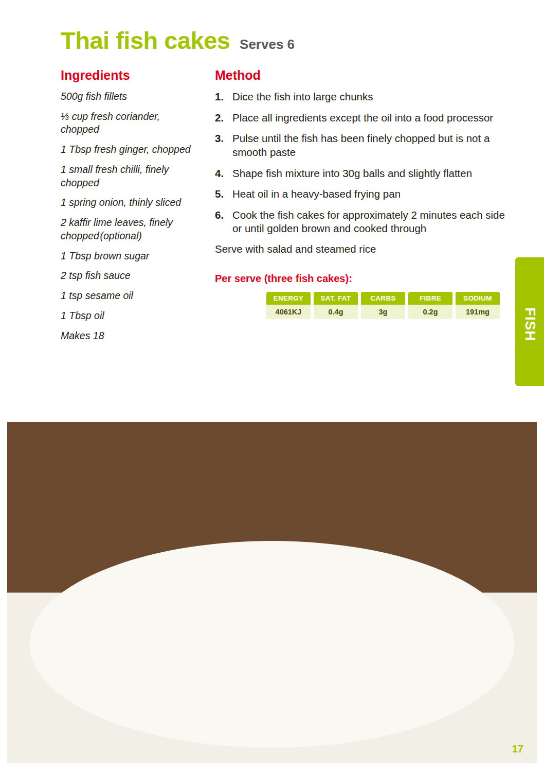Thai fish cakes Serves 6
Ingredients
500g fish fillets
⅓ cup fresh coriander, chopped
1 Tbsp fresh ginger, chopped
1 small fresh chilli, finely chopped
1 spring onion, thinly sliced
2 kaffir lime leaves, finely chopped (optional)
1 Tbsp brown sugar
2 tsp fish sauce
1 tsp sesame oil
1 Tbsp oil
Makes 18
Method
Dice the fish into large chunks
Place all ingredients except the oil into a food processor
Pulse until the fish has been finely chopped but is not a smooth paste
Shape fish mixture into 30g balls and slightly flatten
Heat oil in a heavy-based frying pan
Cook the fish cakes for approximately 2 minutes each side or until golden brown and cooked through
Serve with salad and steamed rice
Per serve (three fish cakes):
ENERGY
4061KJ
SAT. FAT
0.4g
CARBS
3g
FIBRE
0.2g
SODIUM
191mg
FISH
17